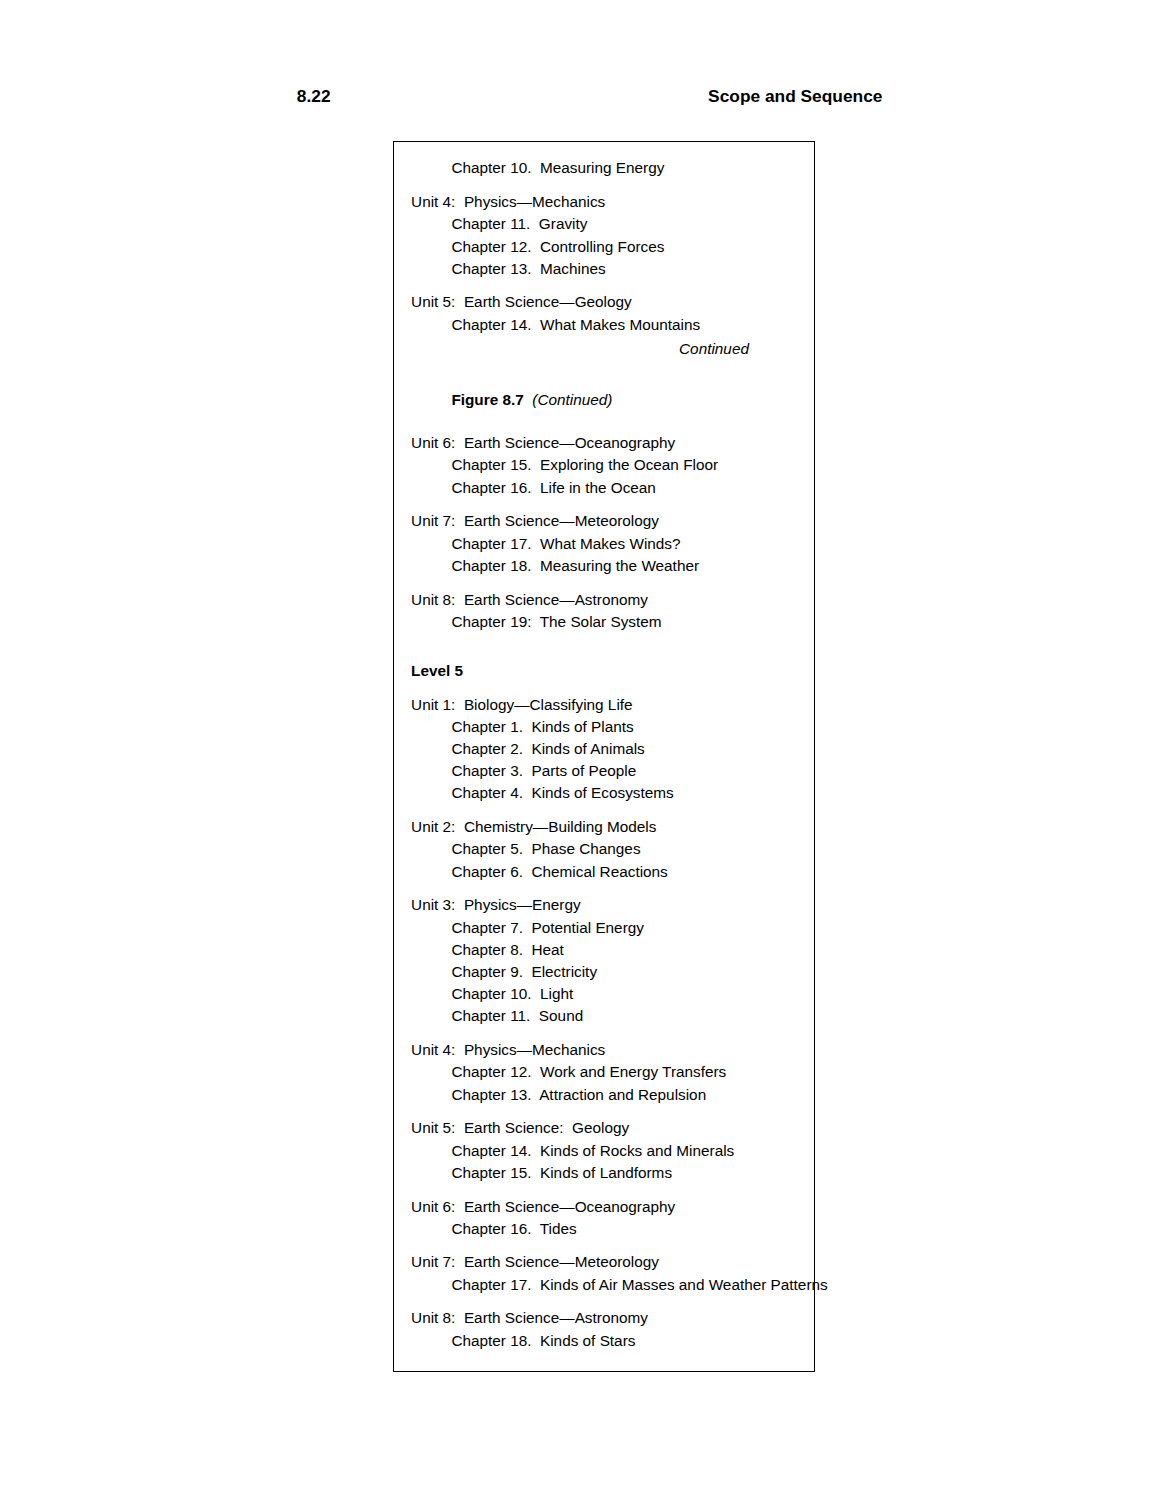8.22 Scope and Sequence
Chapter 10. Measuring Energy
Unit 4: Physics—Mechanics
Chapter 11. Gravity
Chapter 12. Controlling Forces
Chapter 13. Machines
Unit 5: Earth Science—Geology
Chapter 14. What Makes Mountains
Continued
Figure 8.7 (Continued)
Unit 6: Earth Science—Oceanography
Chapter 15. Exploring the Ocean Floor
Chapter 16. Life in the Ocean
Unit 7: Earth Science—Meteorology
Chapter 17. What Makes Winds?
Chapter 18. Measuring the Weather
Unit 8: Earth Science—Astronomy
Chapter 19: The Solar System
Level 5
Unit 1: Biology—Classifying Life
Chapter 1. Kinds of Plants
Chapter 2. Kinds of Animals
Chapter 3. Parts of People
Chapter 4. Kinds of Ecosystems
Unit 2: Chemistry—Building Models
Chapter 5. Phase Changes
Chapter 6. Chemical Reactions
Unit 3: Physics—Energy
Chapter 7. Potential Energy
Chapter 8. Heat
Chapter 9. Electricity
Chapter 10. Light
Chapter 11. Sound
Unit 4: Physics—Mechanics
Chapter 12. Work and Energy Transfers
Chapter 13. Attraction and Repulsion
Unit 5: Earth Science: Geology
Chapter 14. Kinds of Rocks and Minerals
Chapter 15. Kinds of Landforms
Unit 6: Earth Science—Oceanography
Chapter 16. Tides
Unit 7: Earth Science—Meteorology
Chapter 17. Kinds of Air Masses and Weather Patterns
Unit 8: Earth Science—Astronomy
Chapter 18. Kinds of Stars